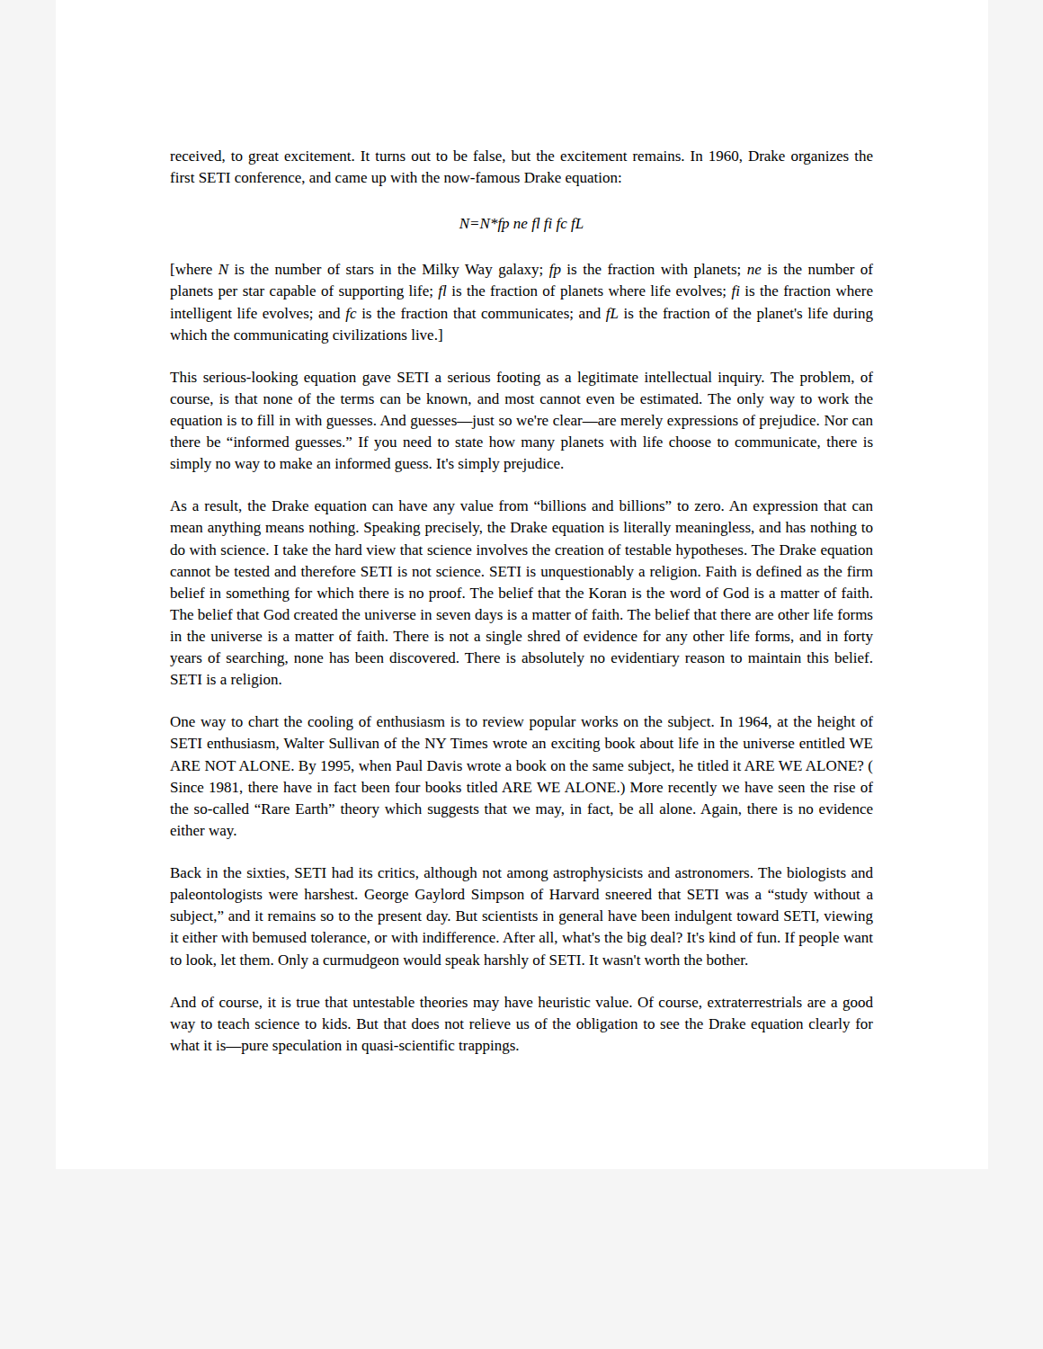received, to great excitement. It turns out to be false, but the excitement remains. In 1960, Drake organizes the first SETI conference, and came up with the now-famous Drake equation:
N=N*fp ne fl fi fc fL
[where N is the number of stars in the Milky Way galaxy; fp is the fraction with planets; ne is the number of planets per star capable of supporting life; fl is the fraction of planets where life evolves; fi is the fraction where intelligent life evolves; and fc is the fraction that communicates; and fL is the fraction of the planet's life during which the communicating civilizations live.]
This serious-looking equation gave SETI a serious footing as a legitimate intellectual inquiry. The problem, of course, is that none of the terms can be known, and most cannot even be estimated. The only way to work the equation is to fill in with guesses. And guesses—just so we're clear—are merely expressions of prejudice. Nor can there be “informed guesses.” If you need to state how many planets with life choose to communicate, there is simply no way to make an informed guess. It's simply prejudice.
As a result, the Drake equation can have any value from “billions and billions” to zero. An expression that can mean anything means nothing. Speaking precisely, the Drake equation is literally meaningless, and has nothing to do with science. I take the hard view that science involves the creation of testable hypotheses. The Drake equation cannot be tested and therefore SETI is not science. SETI is unquestionably a religion. Faith is defined as the firm belief in something for which there is no proof. The belief that the Koran is the word of God is a matter of faith. The belief that God created the universe in seven days is a matter of faith. The belief that there are other life forms in the universe is a matter of faith. There is not a single shred of evidence for any other life forms, and in forty years of searching, none has been discovered. There is absolutely no evidentiary reason to maintain this belief. SETI is a religion.
One way to chart the cooling of enthusiasm is to review popular works on the subject. In 1964, at the height of SETI enthusiasm, Walter Sullivan of the NY Times wrote an exciting book about life in the universe entitled WE ARE NOT ALONE. By 1995, when Paul Davis wrote a book on the same subject, he titled it ARE WE ALONE? ( Since 1981, there have in fact been four books titled ARE WE ALONE.) More recently we have seen the rise of the so-called “Rare Earth” theory which suggests that we may, in fact, be all alone. Again, there is no evidence either way.
Back in the sixties, SETI had its critics, although not among astrophysicists and astronomers. The biologists and paleontologists were harshest. George Gaylord Simpson of Harvard sneered that SETI was a “study without a subject,” and it remains so to the present day. But scientists in general have been indulgent toward SETI, viewing it either with bemused tolerance, or with indifference. After all, what's the big deal? It's kind of fun. If people want to look, let them. Only a curmudgeon would speak harshly of SETI. It wasn't worth the bother.
And of course, it is true that untestable theories may have heuristic value. Of course, extraterrestrials are a good way to teach science to kids. But that does not relieve us of the obligation to see the Drake equation clearly for what it is—pure speculation in quasi-scientific trappings.